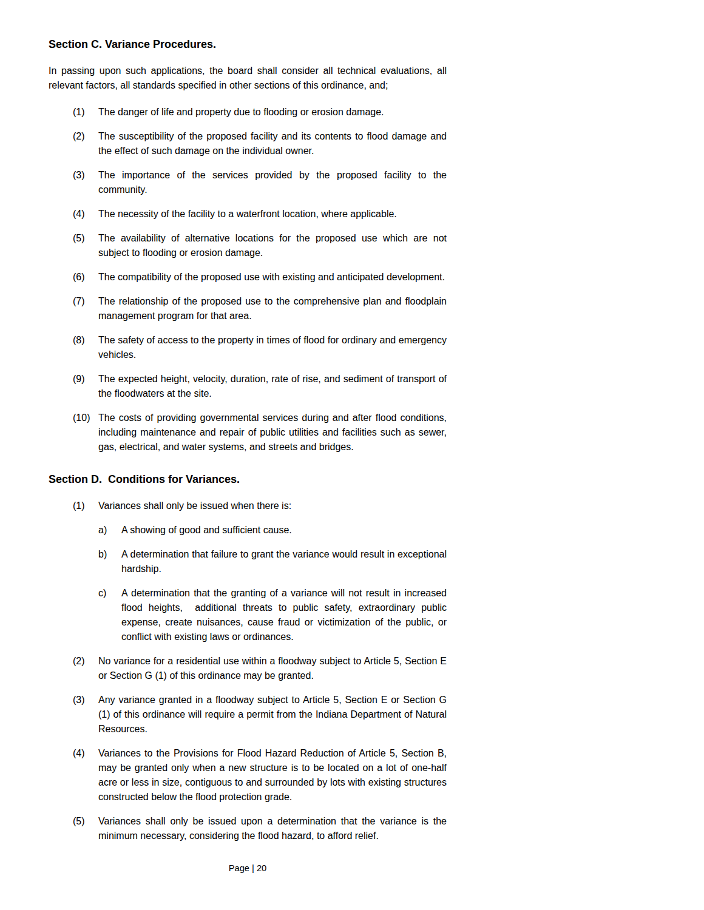Section C. Variance Procedures.
In passing upon such applications, the board shall consider all technical evaluations, all relevant factors, all standards specified in other sections of this ordinance, and;
The danger of life and property due to flooding or erosion damage.
The susceptibility of the proposed facility and its contents to flood damage and the effect of such damage on the individual owner.
The importance of the services provided by the proposed facility to the community.
The necessity of the facility to a waterfront location, where applicable.
The availability of alternative locations for the proposed use which are not subject to flooding or erosion damage.
The compatibility of the proposed use with existing and anticipated development.
The relationship of the proposed use to the comprehensive plan and floodplain management program for that area.
The safety of access to the property in times of flood for ordinary and emergency vehicles.
The expected height, velocity, duration, rate of rise, and sediment of transport of the floodwaters at the site.
The costs of providing governmental services during and after flood conditions, including maintenance and repair of public utilities and facilities such as sewer, gas, electrical, and water systems, and streets and bridges.
Section D. Conditions for Variances.
Variances shall only be issued when there is:
A showing of good and sufficient cause.
A determination that failure to grant the variance would result in exceptional hardship.
A determination that the granting of a variance will not result in increased flood heights, additional threats to public safety, extraordinary public expense, create nuisances, cause fraud or victimization of the public, or conflict with existing laws or ordinances.
No variance for a residential use within a floodway subject to Article 5, Section E or Section G (1) of this ordinance may be granted.
Any variance granted in a floodway subject to Article 5, Section E or Section G (1) of this ordinance will require a permit from the Indiana Department of Natural Resources.
Variances to the Provisions for Flood Hazard Reduction of Article 5, Section B, may be granted only when a new structure is to be located on a lot of one-half acre or less in size, contiguous to and surrounded by lots with existing structures constructed below the flood protection grade.
Variances shall only be issued upon a determination that the variance is the minimum necessary, considering the flood hazard, to afford relief.
Page | 20